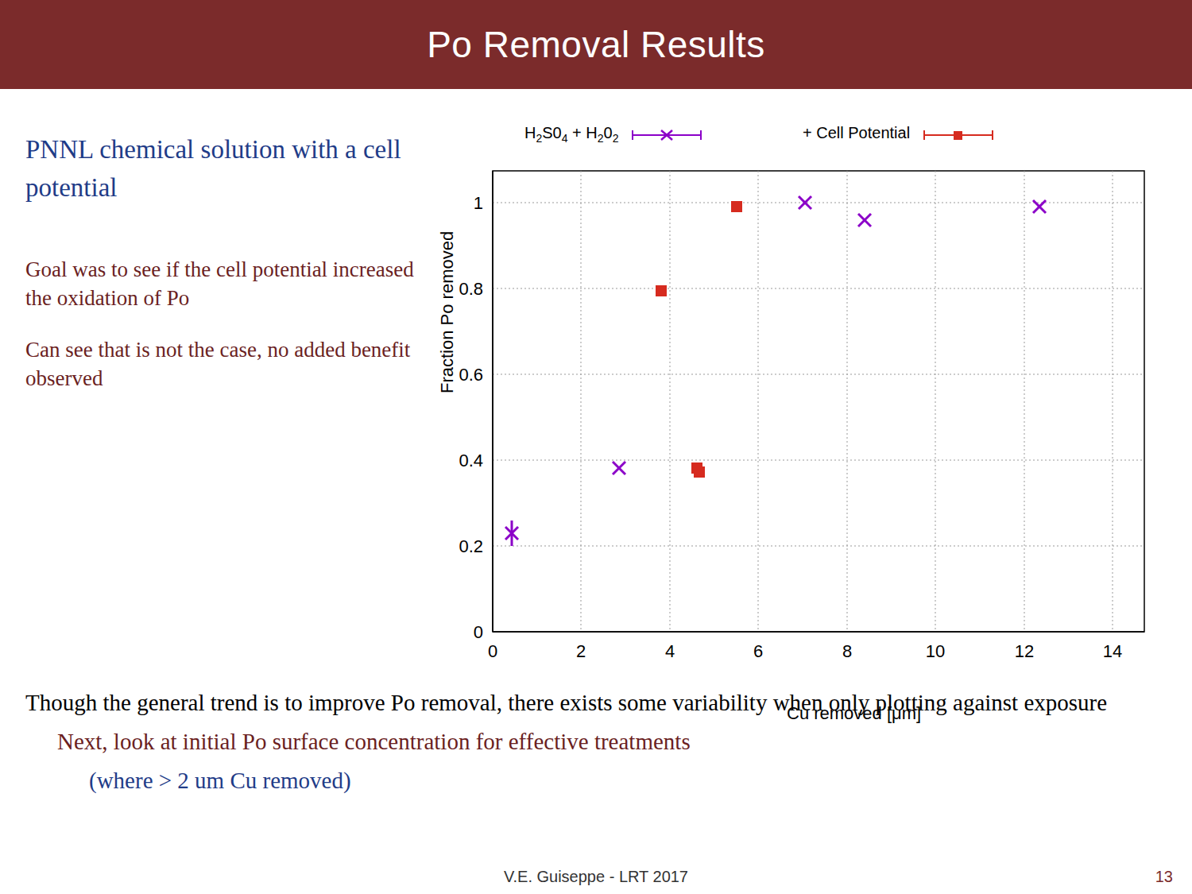Po Removal Results
PNNL chemical solution with a cell potential
Goal was to see if the cell potential increased the oxidation of Po
Can see that is not the case, no added benefit observed
H2S04 + H202 + Cell Potential
Fraction Po removed
Cu removed [μm]
0 0.2 0.4 0.6 0.8 1 0 2 4 6 8 10 12 14
Though the general trend is to improve Po removal, there exists some variability when only plotting against exposure Next, look at initial Po surface concentration for effective treatments (where > 2 um Cu removed)
V.E. Guiseppe - LRT 2017
13